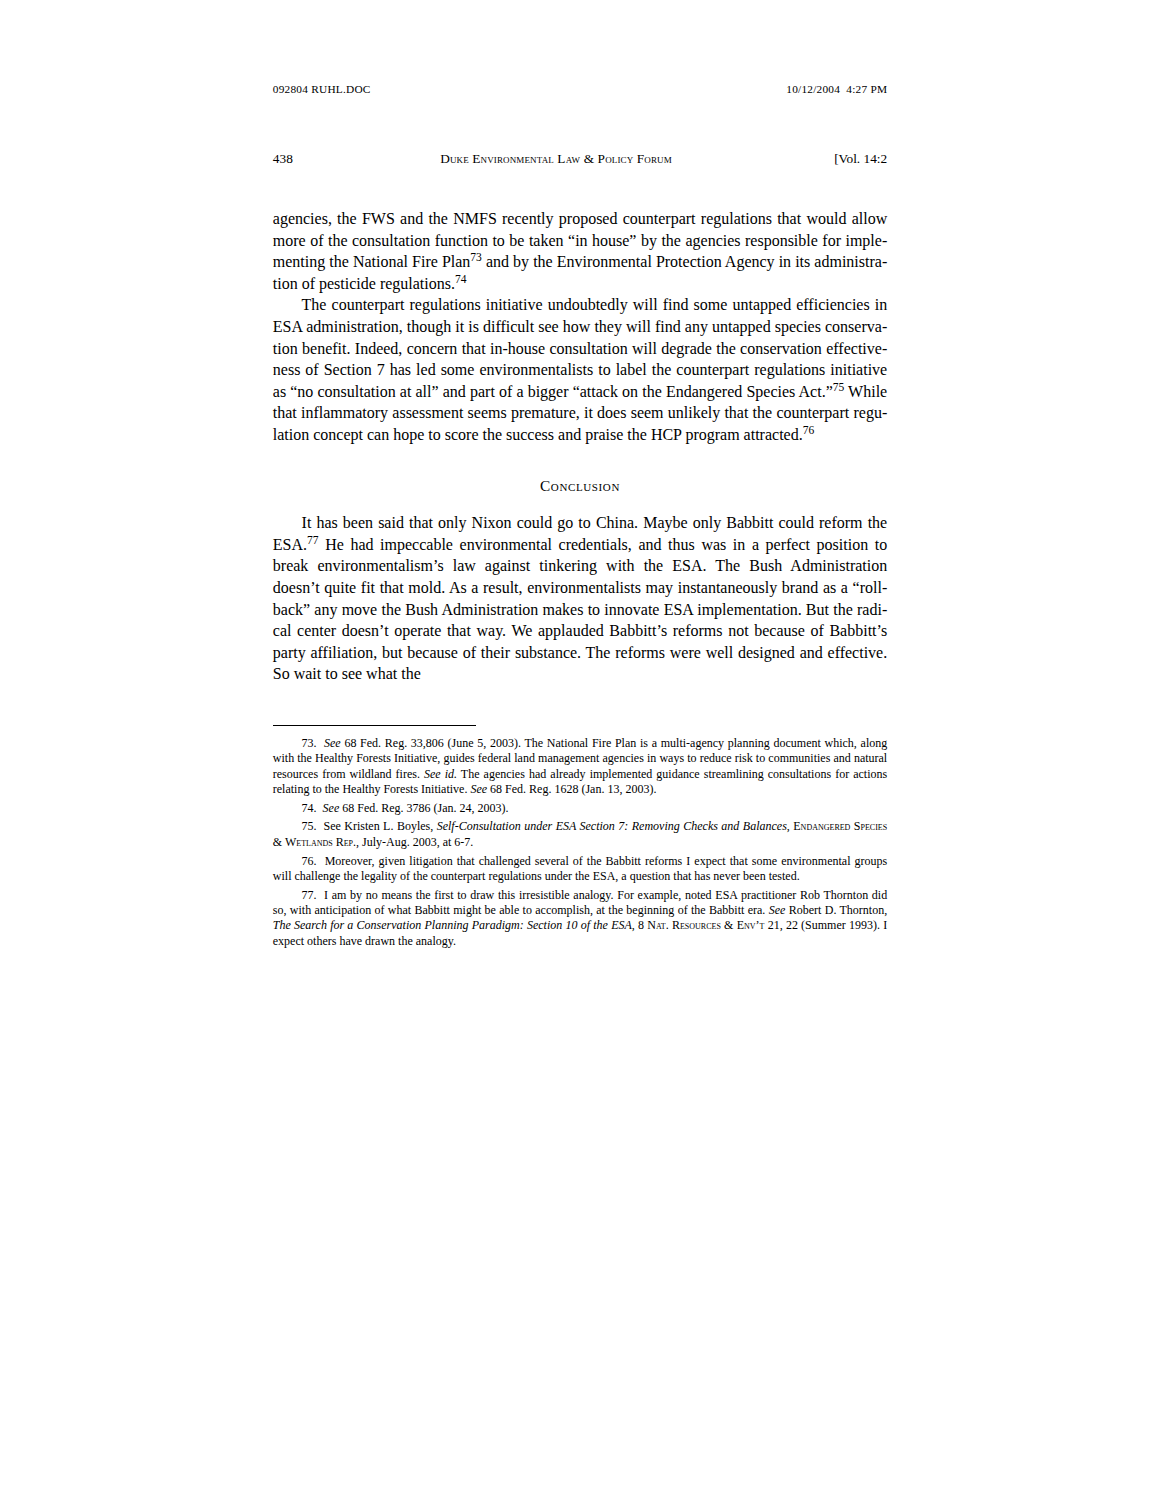092804 RUHL.DOC
10/12/2004 4:27 PM
438
Duke Environmental Law & Policy Forum
[Vol. 14:2
agencies, the FWS and the NMFS recently proposed counterpart regulations that would allow more of the consultation function to be taken “in house” by the agencies responsible for implementing the National Fire Plan73 and by the Environmental Protection Agency in its administration of pesticide regulations.74
The counterpart regulations initiative undoubtedly will find some untapped efficiencies in ESA administration, though it is difficult see how they will find any untapped species conservation benefit. Indeed, concern that in-house consultation will degrade the conservation effectiveness of Section 7 has led some environmentalists to label the counterpart regulations initiative as “no consultation at all” and part of a bigger “attack on the Endangered Species Act.”75 While that inflammatory assessment seems premature, it does seem unlikely that the counterpart regulation concept can hope to score the success and praise the HCP program attracted.76
Conclusion
It has been said that only Nixon could go to China. Maybe only Babbitt could reform the ESA.77 He had impeccable environmental credentials, and thus was in a perfect position to break environmentalism’s law against tinkering with the ESA. The Bush Administration doesn’t quite fit that mold. As a result, environmentalists may instantaneously brand as a “rollback” any move the Bush Administration makes to innovate ESA implementation. But the radical center doesn’t operate that way. We applauded Babbitt’s reforms not because of Babbitt’s party affiliation, but because of their substance. The reforms were well designed and effective. So wait to see what the
73. See 68 Fed. Reg. 33,806 (June 5, 2003). The National Fire Plan is a multi-agency planning document which, along with the Healthy Forests Initiative, guides federal land management agencies in ways to reduce risk to communities and natural resources from wildland fires. See id. The agencies had already implemented guidance streamlining consultations for actions relating to the Healthy Forests Initiative. See 68 Fed. Reg. 1628 (Jan. 13, 2003).
74. See 68 Fed. Reg. 3786 (Jan. 24, 2003).
75. See Kristen L. Boyles, Self-Consultation under ESA Section 7: Removing Checks and Balances, Endangered Species & Wetlands Rep., July-Aug. 2003, at 6-7.
76. Moreover, given litigation that challenged several of the Babbitt reforms I expect that some environmental groups will challenge the legality of the counterpart regulations under the ESA, a question that has never been tested.
77. I am by no means the first to draw this irresistible analogy. For example, noted ESA practitioner Rob Thornton did so, with anticipation of what Babbitt might be able to accomplish, at the beginning of the Babbitt era. See Robert D. Thornton, The Search for a Conservation Planning Paradigm: Section 10 of the ESA, 8 Nat. Resources & Env’t 21, 22 (Summer 1993). I expect others have drawn the analogy.